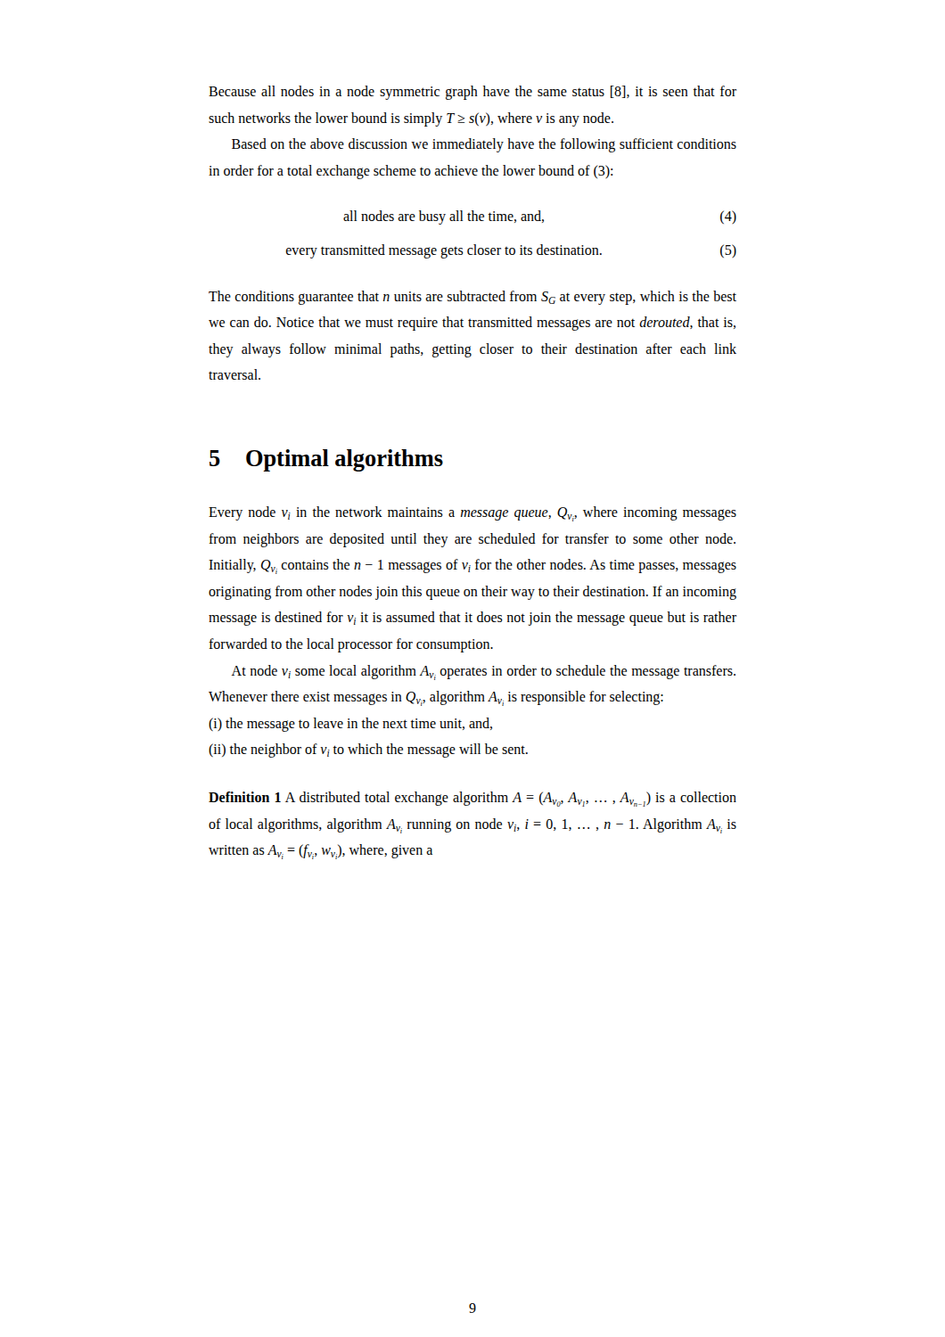Because all nodes in a node symmetric graph have the same status [8], it is seen that for such networks the lower bound is simply T ≥ s(v), where v is any node.
Based on the above discussion we immediately have the following sufficient conditions in order for a total exchange scheme to achieve the lower bound of (3):
all nodes are busy all the time, and,
(4)
every transmitted message gets closer to its destination.
(5)
The conditions guarantee that n units are subtracted from SG at every step, which is the best we can do. Notice that we must require that transmitted messages are not derouted, that is, they always follow minimal paths, getting closer to their destination after each link traversal.
5 Optimal algorithms
Every node vi in the network maintains a message queue, Qvi, where incoming messages from neighbors are deposited until they are scheduled for transfer to some other node. Initially, Qvi contains the n − 1 messages of vi for the other nodes. As time passes, messages originating from other nodes join this queue on their way to their destination. If an incoming message is destined for vi it is assumed that it does not join the message queue but is rather forwarded to the local processor for consumption.
At node vi some local algorithm Avi operates in order to schedule the message transfers. Whenever there exist messages in Qvi, algorithm Avi is responsible for selecting:
(i) the message to leave in the next time unit, and,
(ii) the neighbor of vi to which the message will be sent.
Definition 1 A distributed total exchange algorithm A = (Av0, Av1, … , Avn−1) is a collection of local algorithms, algorithm Avi running on node vi, i = 0, 1, … , n − 1. Algorithm Avi is written as Avi = (fvi, wvi), where, given a
9